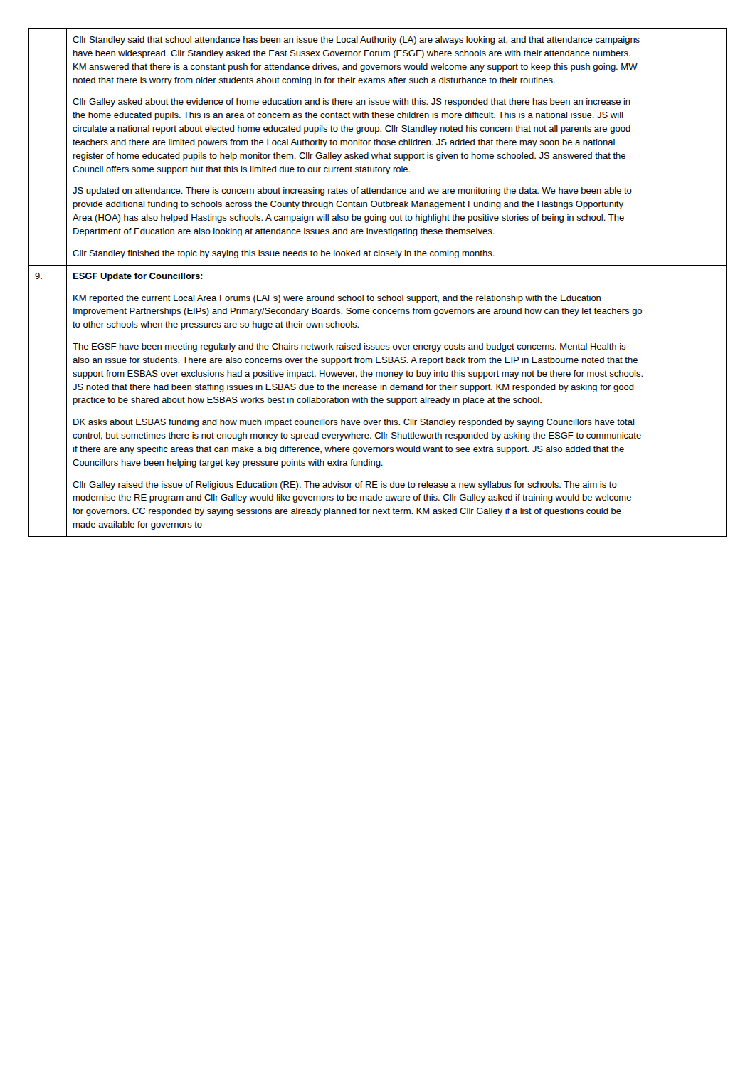| | Cllr Standley said that school attendance has been an issue the Local Authority (LA) are always looking at, and that attendance campaigns have been widespread. Cllr Standley asked the East Sussex Governor Forum (ESGF) where schools are with their attendance numbers. KM answered that there is a constant push for attendance drives, and governors would welcome any support to keep this push going. MW noted that there is worry from older students about coming in for their exams after such a disturbance to their routines. Cllr Galley asked about the evidence of home education and is there an issue with this. JS responded that there has been an increase in the home educated pupils. This is an area of concern as the contact with these children is more difficult. This is a national issue. JS will circulate a national report about elected home educated pupils to the group. Cllr Standley noted his concern that not all parents are good teachers and there are limited powers from the Local Authority to monitor those children. JS added that there may soon be a national register of home educated pupils to help monitor them. Cllr Galley asked what support is given to home schooled. JS answered that the Council offers some support but that this is limited due to our current statutory role. JS updated on attendance. There is concern about increasing rates of attendance and we are monitoring the data. We have been able to provide additional funding to schools across the County through Contain Outbreak Management Funding and the Hastings Opportunity Area (HOA) has also helped Hastings schools. A campaign will also be going out to highlight the positive stories of being in school. The Department of Education are also looking at attendance issues and are investigating these themselves. Cllr Standley finished the topic by saying this issue needs to be looked at closely in the coming months. | |
| 9. | ESGF Update for Councillors: KM reported the current Local Area Forums (LAFs) were around school to school support, and the relationship with the Education Improvement Partnerships (EIPs) and Primary/Secondary Boards. Some concerns from governors are around how can they let teachers go to other schools when the pressures are so huge at their own schools. The EGSF have been meeting regularly and the Chairs network raised issues over energy costs and budget concerns. Mental Health is also an issue for students. There are also concerns over the support from ESBAS. A report back from the EIP in Eastbourne noted that the support from ESBAS over exclusions had a positive impact. However, the money to buy into this support may not be there for most schools. JS noted that there had been staffing issues in ESBAS due to the increase in demand for their support. KM responded by asking for good practice to be shared about how ESBAS works best in collaboration with the support already in place at the school. DK asks about ESBAS funding and how much impact councillors have over this. Cllr Standley responded by saying Councillors have total control, but sometimes there is not enough money to spread everywhere. Cllr Shuttleworth responded by asking the ESGF to communicate if there are any specific areas that can make a big difference, where governors would want to see extra support. JS also added that the Councillors have been helping target key pressure points with extra funding. Cllr Galley raised the issue of Religious Education (RE). The advisor of RE is due to release a new syllabus for schools. The aim is to modernise the RE program and Cllr Galley would like governors to be made aware of this. Cllr Galley asked if training would be welcome for governors. CC responded by saying sessions are already planned for next term. KM asked Cllr Galley if a list of questions could be made available for governors to | |